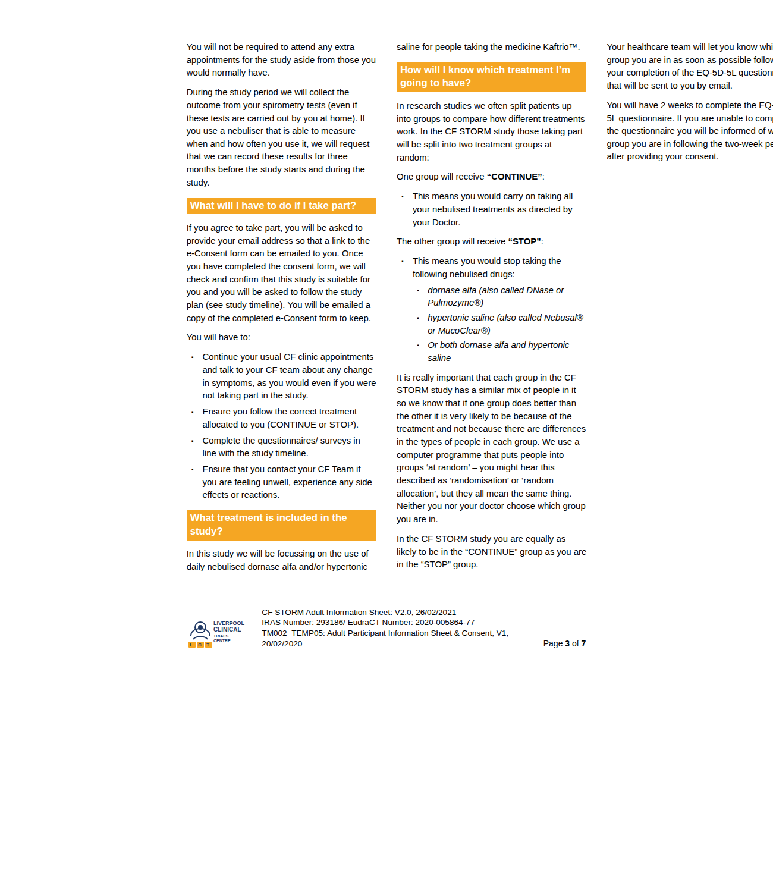You will not be required to attend any extra appointments for the study aside from those you would normally have.
During the study period we will collect the outcome from your spirometry tests (even if these tests are carried out by you at home). If you use a nebuliser that is able to measure when and how often you use it, we will request that we can record these results for three months before the study starts and during the study.
What will I have to do if I take part?
If you agree to take part, you will be asked to provide your email address so that a link to the e-Consent form can be emailed to you. Once you have completed the consent form, we will check and confirm that this study is suitable for you and you will be asked to follow the study plan (see study timeline). You will be emailed a copy of the completed e-Consent form to keep.
You will have to:
Continue your usual CF clinic appointments and talk to your CF team about any change in symptoms, as you would even if you were not taking part in the study.
Ensure you follow the correct treatment allocated to you (CONTINUE or STOP).
Complete the questionnaires/ surveys in line with the study timeline.
Ensure that you contact your CF Team if you are feeling unwell, experience any side effects or reactions.
What treatment is included in the study?
In this study we will be focussing on the use of daily nebulised dornase alfa and/or hypertonic saline for people taking the medicine Kaftrio™.
How will I know which treatment I’m going to have?
In research studies we often split patients up into groups to compare how different treatments work. In the CF STORM study those taking part will be split into two treatment groups at random:
One group will receive “CONTINUE”:
This means you would carry on taking all your nebulised treatments as directed by your Doctor.
The other group will receive “STOP”:
This means you would stop taking the following nebulised drugs:
dornase alfa (also called DNase or Pulmozyme®)
hypertonic saline (also called Nebusal® or MucoClear®)
Or both dornase alfa and hypertonic saline
It is really important that each group in the CF STORM study has a similar mix of people in it so we know that if one group does better than the other it is very likely to be because of the treatment and not because there are differences in the types of people in each group. We use a computer programme that puts people into groups ‘at random’ – you might hear this described as ‘randomisation’ or ‘random allocation’, but they all mean the same thing. Neither you nor your doctor choose which group you are in.
In the CF STORM study you are equally as likely to be in the “CONTINUE” group as you are in the “STOP” group.
Your healthcare team will let you know which group you are in as soon as possible following your completion of the EQ-5D-5L questionnaire that will be sent to you by email.
You will have 2 weeks to complete the EQ-5D-5L questionnaire. If you are unable to complete the questionnaire you will be informed of which group you are in following the two-week period after providing your consent.
| LIVERPOOL CLINICAL TRIALS CENTRE L C T | CF STORM Adult Information Sheet: V2.0, 26/02/2021 IRAS Number: 293186/ EudraCT Number: 2020-005864-77 TM002_TEMP05: Adult Participant Information Sheet & Consent, V1, 20/02/2020 | Page 3 of 7 |